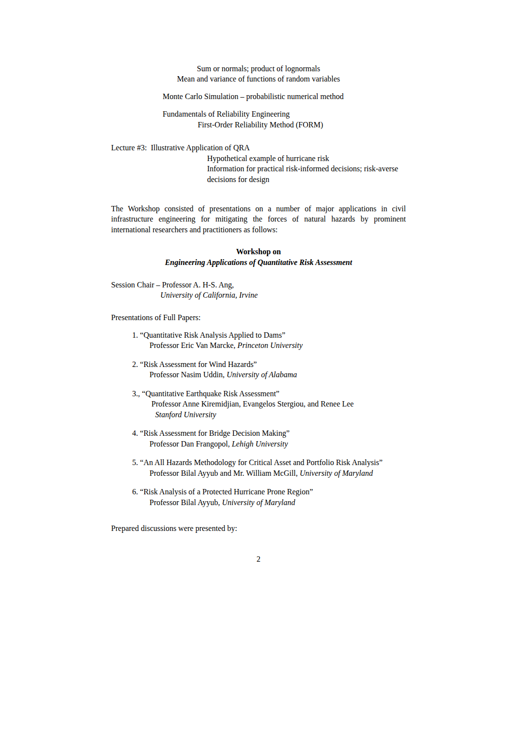Sum or normals; product of lognormals
Mean and variance of functions of random variables
Monte Carlo Simulation – probabilistic numerical method
Fundamentals of Reliability Engineering
First-Order Reliability Method (FORM)
Lecture #3: Illustrative Application of QRA
Hypothetical example of hurricane risk
Information for practical risk-informed decisions; risk-averse
decisions for design
The Workshop consisted of presentations on a number of major applications in civil infrastructure engineering for mitigating the forces of natural hazards by prominent international researchers and practitioners as follows:
Workshop on
Engineering Applications of Quantitative Risk Assessment
Session Chair – Professor A. H-S. Ang, University of California, Irvine
Presentations of Full Papers:
1. “Quantitative Risk Analysis Applied to Dams” Professor Eric Van Marcke, Princeton University
2. “Risk Assessment for Wind Hazards” Professor Nasim Uddin, University of Alabama
3., “Quantitative Earthquake Risk Assessment” Professor Anne Kiremidjian, Evangelos Stergiou, and Renee Lee Stanford University
4. “Risk Assessment for Bridge Decision Making” Professor Dan Frangopol, Lehigh University
5. “An All Hazards Methodology for Critical Asset and Portfolio Risk Analysis” Professor Bilal Ayyub and Mr. William McGill, University of Maryland
6. “Risk Analysis of a Protected Hurricane Prone Region” Professor Bilal Ayyub, University of Maryland
Prepared discussions were presented by:
2